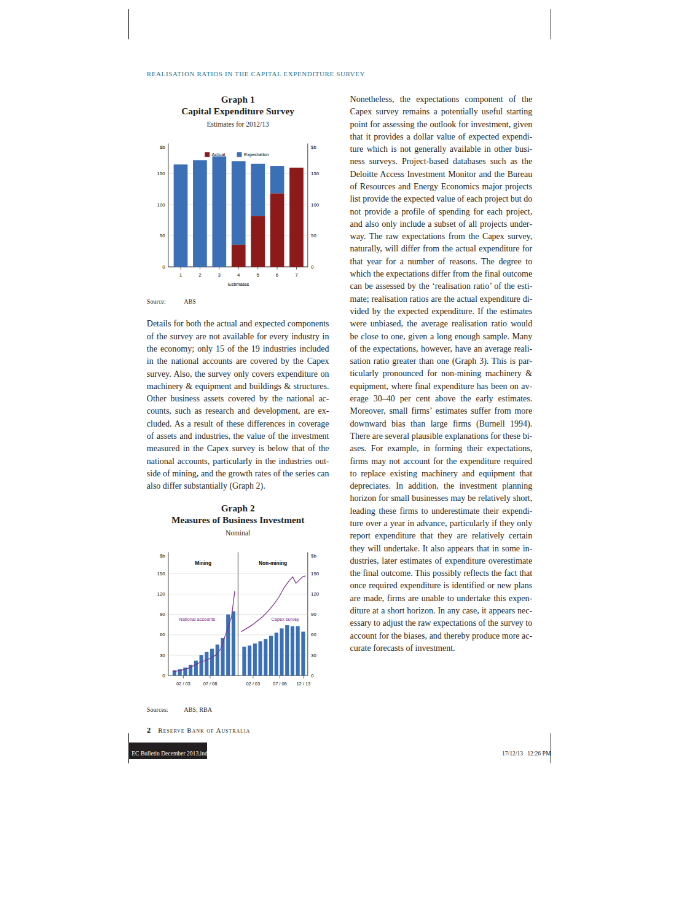Realisation Ratios in the Capital Expenditure Survey
Graph 1
Capital Expenditure Survey
Estimates for 2012/13
0 50 100 150 $b 0 50 100 150 $b Actual Expectation 1 2 3 4 5 6 7 Estimates
Source: ABS
Details for both the actual and expected components of the survey are not available for every industry in the economy; only 15 of the 19 industries included in the national accounts are covered by the Capex survey. Also, the survey only covers expenditure on machinery & equipment and buildings & structures. Other business assets covered by the national accounts, such as research and development, are excluded. As a result of these differences in coverage of assets and industries, the value of the investment measured in the Capex survey is below that of the national accounts, particularly in the industries outside of mining, and the growth rates of the series can also differ substantially (Graph 2).
Graph 2
Measures of Business Investment
Nominal
0 30 60 90 120 150 $b 0 30 60 90 120 150 $b Mining Non-mining National accounts Capex survey 02 / 03 07 / 08 02 / 03 07 / 08 12 / 13
Sources: ABS; RBA
Nonetheless, the expectations component of the Capex survey remains a potentially useful starting point for assessing the outlook for investment, given that it provides a dollar value of expected expenditure which is not generally available in other business surveys. Project-based databases such as the Deloitte Access Investment Monitor and the Bureau of Resources and Energy Economics major projects list provide the expected value of each project but do not provide a profile of spending for each project, and also only include a subset of all projects underway. The raw expectations from the Capex survey, naturally, will differ from the actual expenditure for that year for a number of reasons. The degree to which the expectations differ from the final outcome can be assessed by the ‘realisation ratio’ of the estimate; realisation ratios are the actual expenditure divided by the expected expenditure. If the estimates were unbiased, the average realisation ratio would be close to one, given a long enough sample. Many of the expectations, however, have an average realisation ratio greater than one (Graph 3). This is particularly pronounced for non-mining machinery & equipment, where final expenditure has been on average 30–40 per cent above the early estimates. Moreover, small firms’ estimates suffer from more downward bias than large firms (Burnell 1994). There are several plausible explanations for these biases. For example, in forming their expectations, firms may not account for the expenditure required to replace existing machinery and equipment that depreciates. In addition, the investment planning horizon for small businesses may be relatively short, leading these firms to underestimate their expenditure over a year in advance, particularly if they only report expenditure that they are relatively certain they will undertake. It also appears that in some industries, later estimates of expenditure overestimate the final outcome. This possibly reflects the fact that once required expenditure is identified or new plans are made, firms are unable to undertake this expenditure at a short horizon. In any case, it appears necessary to adjust the raw expectations of the survey to account for the biases, and thereby produce more accurate forecasts of investment.
2 Reserve Bank of Australia
EC Bulletin December 2013.indb 2
17/12/13 12:26 PM